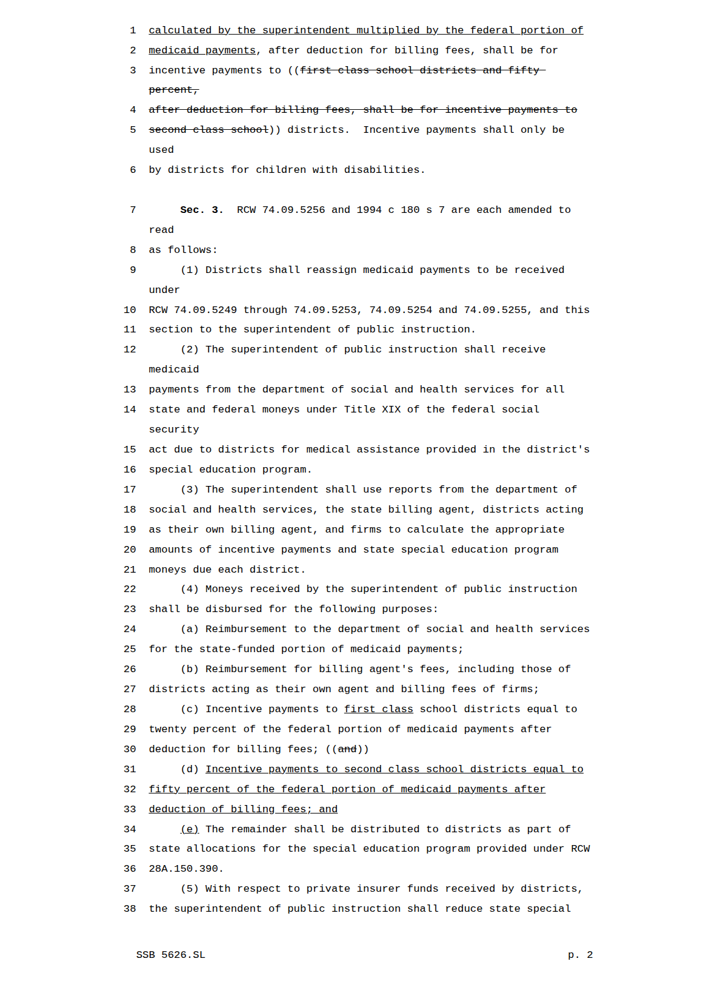1 calculated by the superintendent multiplied by the federal portion of
2 medicaid payments, after deduction for billing fees, shall be for
3 incentive payments to ((first class school districts and fifty percent,
4 after deduction for billing fees, shall be for incentive payments to
5 second class school)) districts. Incentive payments shall only be used
6 by districts for children with disabilities.
7 Sec. 3. RCW 74.09.5256 and 1994 c 180 s 7 are each amended to read
8 as follows:
9 (1) Districts shall reassign medicaid payments to be received under
10 RCW 74.09.5249 through 74.09.5253, 74.09.5254 and 74.09.5255, and this
11 section to the superintendent of public instruction.
12 (2) The superintendent of public instruction shall receive medicaid
13 payments from the department of social and health services for all
14 state and federal moneys under Title XIX of the federal social security
15 act due to districts for medical assistance provided in the district's
16 special education program.
17 (3) The superintendent shall use reports from the department of
18 social and health services, the state billing agent, districts acting
19 as their own billing agent, and firms to calculate the appropriate
20 amounts of incentive payments and state special education program
21 moneys due each district.
22 (4) Moneys received by the superintendent of public instruction
23 shall be disbursed for the following purposes:
24 (a) Reimbursement to the department of social and health services
25 for the state-funded portion of medicaid payments;
26 (b) Reimbursement for billing agent's fees, including those of
27 districts acting as their own agent and billing fees of firms;
28 (c) Incentive payments to first class school districts equal to
29 twenty percent of the federal portion of medicaid payments after
30 deduction for billing fees; ((and))
31 (d) Incentive payments to second class school districts equal to
32 fifty percent of the federal portion of medicaid payments after
33 deduction of billing fees; and
34 (e) The remainder shall be distributed to districts as part of
35 state allocations for the special education program provided under RCW
3628A.150.390.
37 (5) With respect to private insurer funds received by districts,
38 the superintendent of public instruction shall reduce state special
SSB 5626.SL p. 2